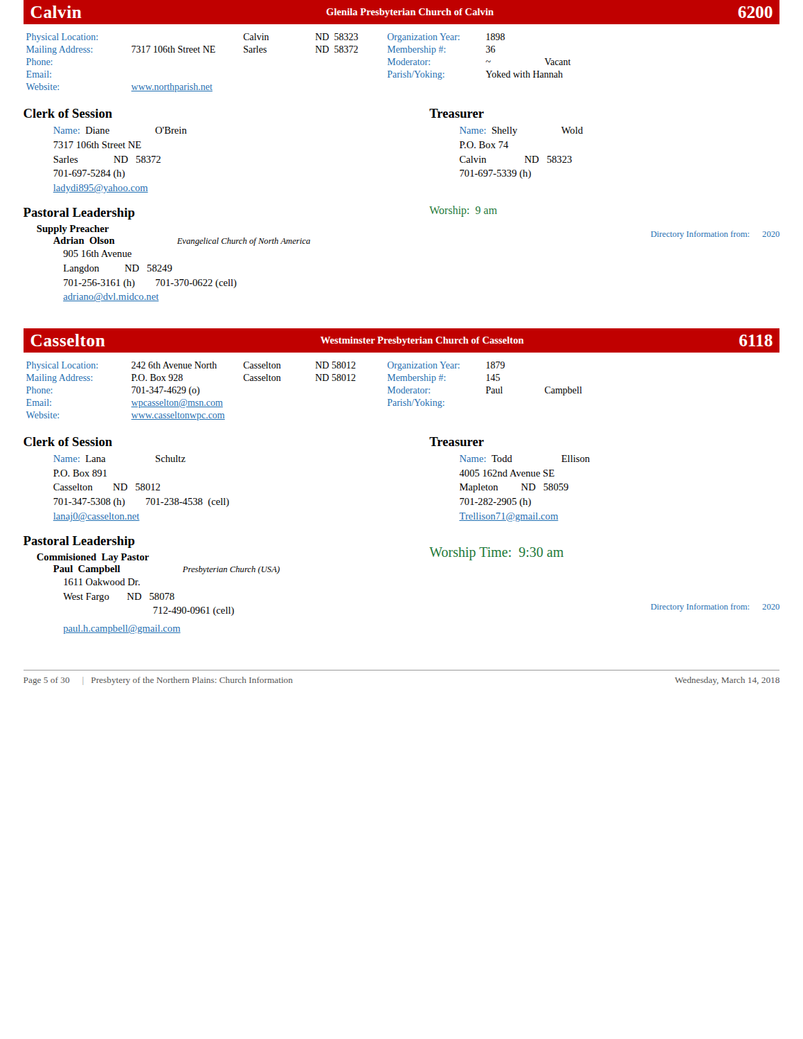Calvin Glenila Presbyterian Church of Calvin 6200
| Physical Location: | | Calvin | ND 58323 | Organization Year: | 1898 | |
| Mailing Address: | 7317 106th Street NE | Sarles | ND 58372 | Membership #: | 36 | |
| Phone: | | | | Moderator: | ~ | Vacant |
| Email: | | | | Parish/Yoking: | Yoked with Hannah |
| Website: | www.northparish.net | | | |
Clerk of Session
Name: Diane O'Brein
7317 106th Street NE
Sarles ND 58372
701-697-5284 (h)
ladydi895@yahoo.com
Pastoral Leadership
Supply Preacher
Adrian Olson Evangelical Church of North America
905 16th Avenue
Langdon ND 58249
701-256-3161 (h) 701-370-0622 (cell)
adriano@dvl.midco.net
Treasurer
Name: Shelly Wold
P.O. Box 74
Calvin ND 58323
701-697-5339 (h)
Worship: 9 am
Directory Information from:2020
Casselton Westminster Presbyterian Church of Casselton 6118
| Physical Location: | 242 6th Avenue North | Casselton | ND 58012 | Organization Year: | 1879 | |
| Mailing Address: | P.O. Box 928 | Casselton | ND 58012 | Membership #: | 145 | |
| Phone: | 701-347-4629 (o) | | | Moderator: | Paul | Campbell |
| Email: | wpcasselton@msn.com | Parish/Yoking: | | |
| Website: | www.casseltonwpc.com | | | |
Clerk of Session
Name: Lana Schultz
P.O. Box 891
Casselton ND 58012
701-347-5308 (h) 701-238-4538 (cell)
lanaj0@casselton.net
Pastoral Leadership
Commisioned Lay Pastor
Paul Campbell Presbyterian Church (USA)
1611 Oakwood Dr.
West Fargo ND 58078
712-490-0961 (cell)
paul.h.campbell@gmail.com
Treasurer
Name: Todd Ellison
4005 162nd Avenue SE
Mapleton ND 58059
701-282-2905 (h)
Trellison71@gmail.com
Worship Time: 9:30 am
Directory Information from:2020
Page 5 of 30|Presbytery of the Northern Plains: Church Information
Wednesday, March 14, 2018